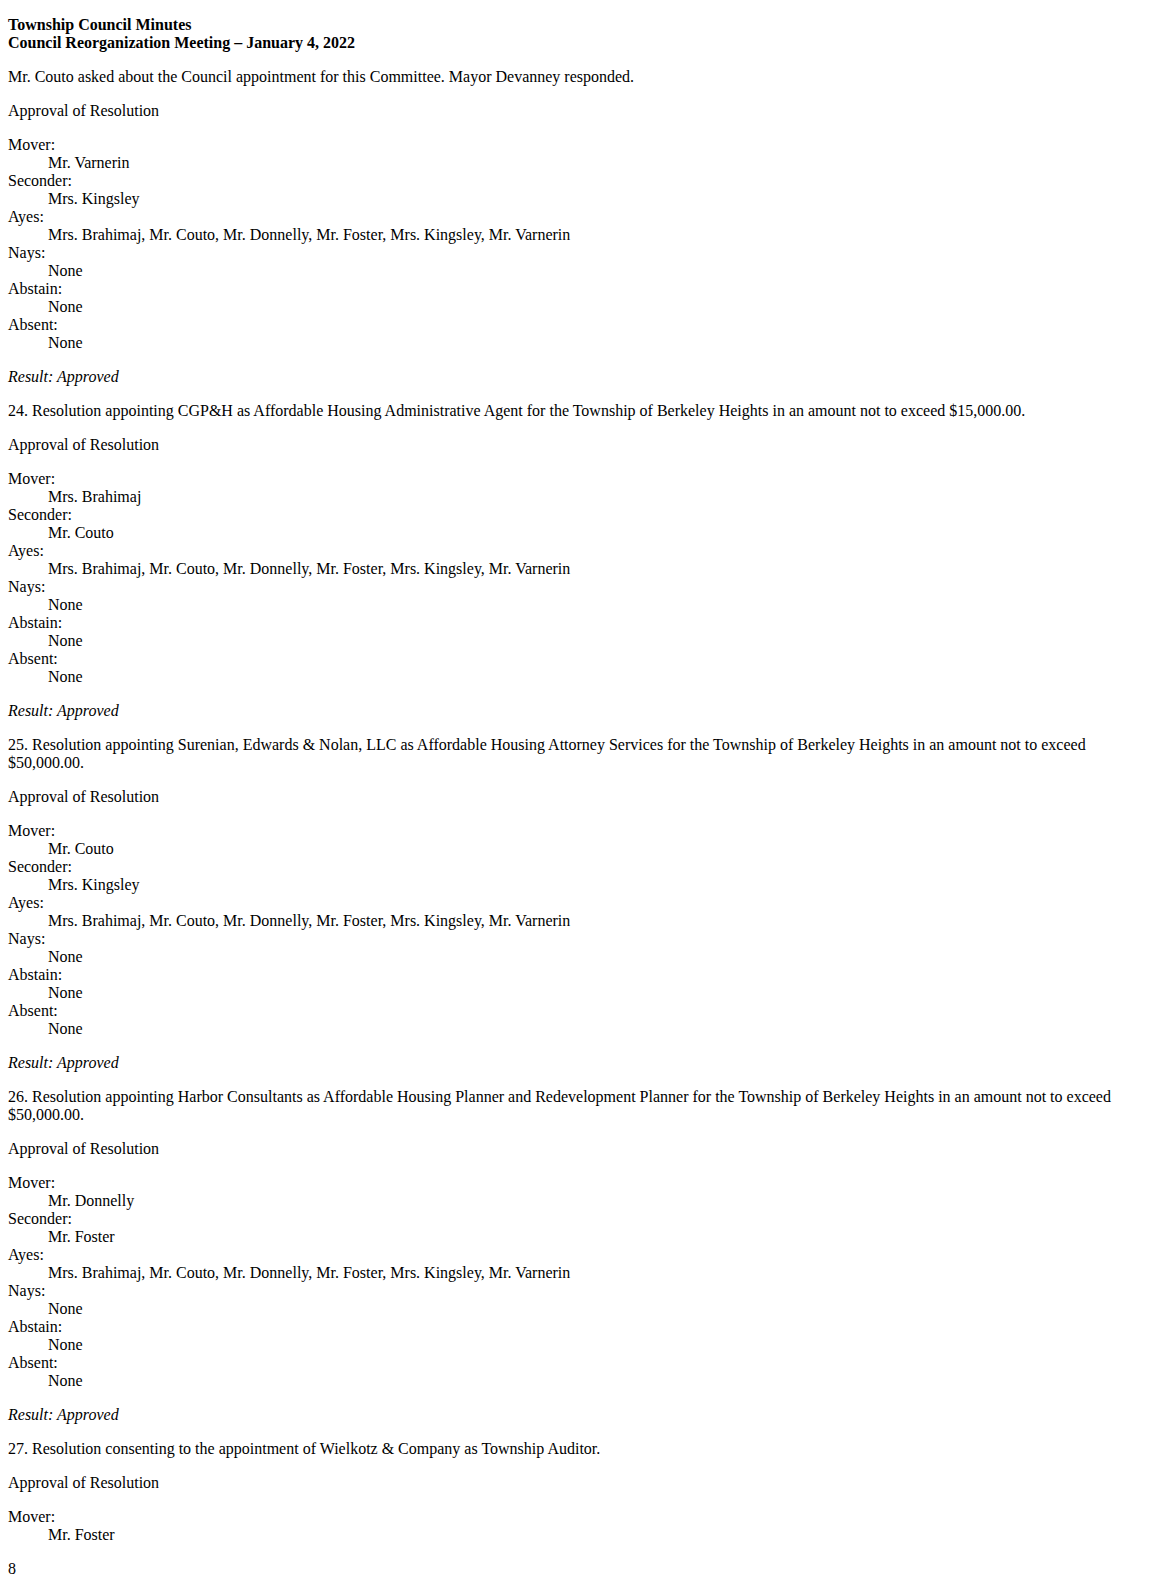Township Council Minutes
Council Reorganization Meeting – January 4, 2022
Mr. Couto asked about the Council appointment for this Committee. Mayor Devanney responded.
Approval of Resolution
Mover:
Mr. Varnerin
Seconder:
Mrs. Kingsley
Ayes:
Mrs. Brahimaj, Mr. Couto, Mr. Donnelly, Mr. Foster, Mrs. Kingsley, Mr. Varnerin
Nays:
None
Abstain:
None
Absent:
None
Result: Approved
24. Resolution appointing CGP&H as Affordable Housing Administrative Agent for the Township of Berkeley Heights in an amount not to exceed $15,000.00.
Approval of Resolution
Mover:
Mrs. Brahimaj
Seconder:
Mr. Couto
Ayes:
Mrs. Brahimaj, Mr. Couto, Mr. Donnelly, Mr. Foster, Mrs. Kingsley, Mr. Varnerin
Nays:
None
Abstain:
None
Absent:
None
Result: Approved
25. Resolution appointing Surenian, Edwards & Nolan, LLC as Affordable Housing Attorney Services for the Township of Berkeley Heights in an amount not to exceed $50,000.00.
Approval of Resolution
Mover:
Mr. Couto
Seconder:
Mrs. Kingsley
Ayes:
Mrs. Brahimaj, Mr. Couto, Mr. Donnelly, Mr. Foster, Mrs. Kingsley, Mr. Varnerin
Nays:
None
Abstain:
None
Absent:
None
Result: Approved
26. Resolution appointing Harbor Consultants as Affordable Housing Planner and Redevelopment Planner for the Township of Berkeley Heights in an amount not to exceed $50,000.00.
Approval of Resolution
Mover:
Mr. Donnelly
Seconder:
Mr. Foster
Ayes:
Mrs. Brahimaj, Mr. Couto, Mr. Donnelly, Mr. Foster, Mrs. Kingsley, Mr. Varnerin
Nays:
None
Abstain:
None
Absent:
None
Result: Approved
27. Resolution consenting to the appointment of Wielkotz & Company as Township Auditor.
Approval of Resolution
Mover:
Mr. Foster
8